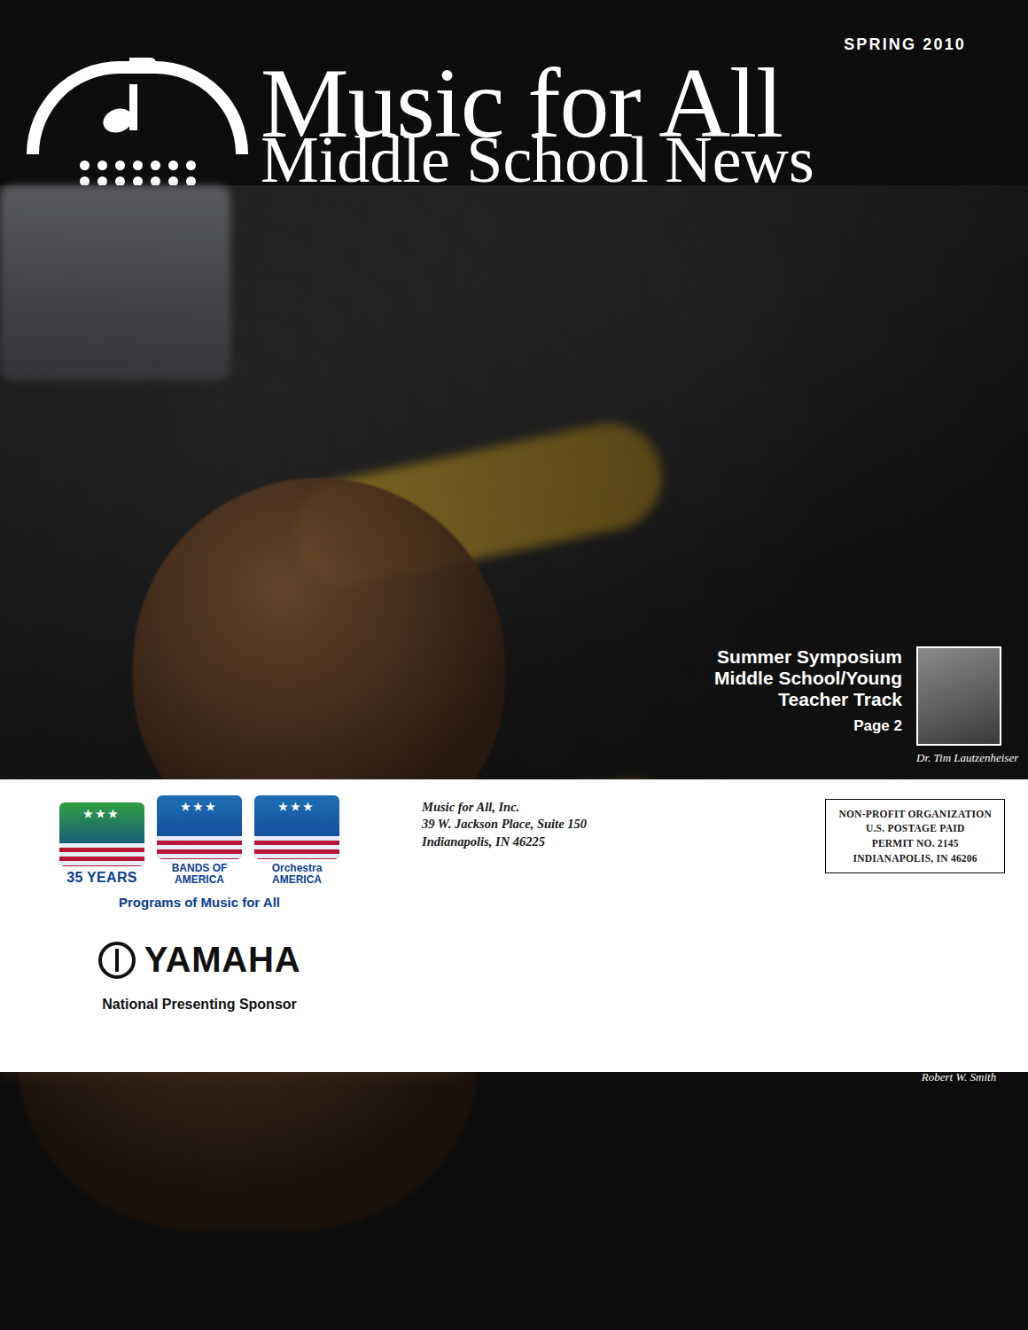SPRING 2010
Music for All
Middle School News
Summer Symposium
Middle School/Young
Teacher Track
Page 2
Dr. Tim Lautzenheiser
2010 Music for All
National Festival
Page 4
Call for Applications
for 2011 National
Festival
Page 7
Robert W. Smith
Music for All, Inc.
39 W. Jackson Place, Suite 150
Indianapolis, IN 46225
NON-PROFIT ORGANIZATION
U.S. POSTAGE PAID
PERMIT NO. 2145
INDIANAPOLIS, IN 46206
★★★
35 YEARS
★★★
BANDS OF
AMERICA
★★★
Orchestra
AMERICA
Programs of Music for All
YAMAHA
National Presenting Sponsor
Cover of Music for All Middle School News, Spring 2010, published by Music for All, Inc., Indianapolis, Indiana.